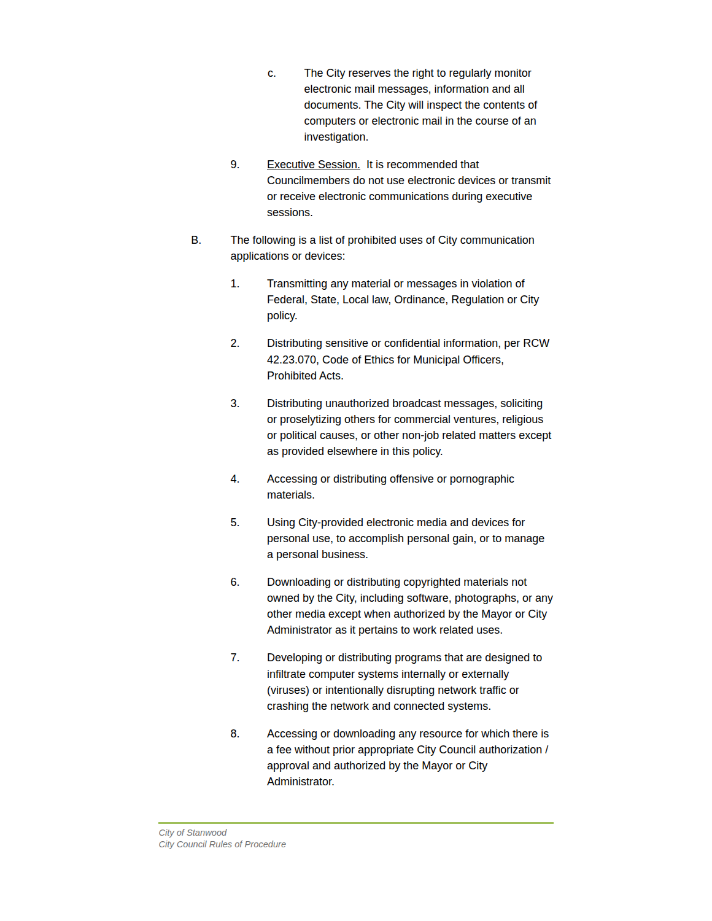c.
The City reserves the right to regularly monitor electronic mail messages, information and all documents. The City will inspect the contents of computers or electronic mail in the course of an investigation.
9.
Executive Session. It is recommended that Councilmembers do not use electronic devices or transmit or receive electronic communications during executive sessions.
B.
The following is a list of prohibited uses of City communication applications or devices:
1.
Transmitting any material or messages in violation of Federal, State, Local law, Ordinance, Regulation or City policy.
2.
Distributing sensitive or confidential information, per RCW 42.23.070, Code of Ethics for Municipal Officers, Prohibited Acts.
3.
Distributing unauthorized broadcast messages, soliciting or proselytizing others for commercial ventures, religious or political causes, or other non-job related matters except as provided elsewhere in this policy.
4.
Accessing or distributing offensive or pornographic materials.
5.
Using City-provided electronic media and devices for personal use, to accomplish personal gain, or to manage a personal business.
6.
Downloading or distributing copyrighted materials not owned by the City, including software, photographs, or any other media except when authorized by the Mayor or City Administrator as it pertains to work related uses.
7.
Developing or distributing programs that are designed to infiltrate computer systems internally or externally (viruses) or intentionally disrupting network traffic or crashing the network and connected systems.
8.
Accessing or downloading any resource for which there is a fee without prior appropriate City Council authorization / approval and authorized by the Mayor or City Administrator.
City of Stanwood
City Council Rules of Procedure